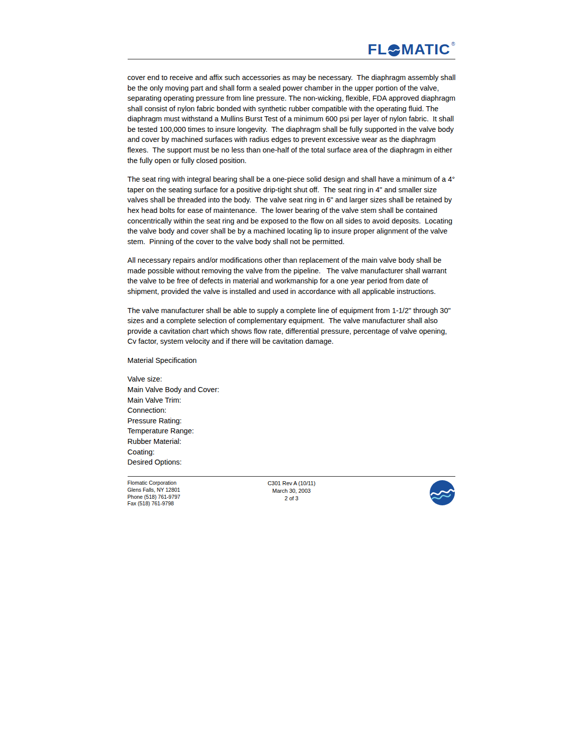FL MATIC®
cover end to receive and affix such accessories as may be necessary. The diaphragm assembly shall be the only moving part and shall form a sealed power chamber in the upper portion of the valve, separating operating pressure from line pressure. The non-wicking, flexible, FDA approved diaphragm shall consist of nylon fabric bonded with synthetic rubber compatible with the operating fluid. The diaphragm must withstand a Mullins Burst Test of a minimum 600 psi per layer of nylon fabric. It shall be tested 100,000 times to insure longevity. The diaphragm shall be fully supported in the valve body and cover by machined surfaces with radius edges to prevent excessive wear as the diaphragm flexes. The support must be no less than one-half of the total surface area of the diaphragm in either the fully open or fully closed position.
The seat ring with integral bearing shall be a one-piece solid design and shall have a minimum of a 4° taper on the seating surface for a positive drip-tight shut off. The seat ring in 4" and smaller size valves shall be threaded into the body. The valve seat ring in 6" and larger sizes shall be retained by hex head bolts for ease of maintenance. The lower bearing of the valve stem shall be contained concentrically within the seat ring and be exposed to the flow on all sides to avoid deposits. Locating the valve body and cover shall be by a machined locating lip to insure proper alignment of the valve stem. Pinning of the cover to the valve body shall not be permitted.
All necessary repairs and/or modifications other than replacement of the main valve body shall be made possible without removing the valve from the pipeline. The valve manufacturer shall warrant the valve to be free of defects in material and workmanship for a one year period from date of shipment, provided the valve is installed and used in accordance with all applicable instructions.
The valve manufacturer shall be able to supply a complete line of equipment from 1-1/2" through 30" sizes and a complete selection of complementary equipment. The valve manufacturer shall also provide a cavitation chart which shows flow rate, differential pressure, percentage of valve opening, Cv factor, system velocity and if there will be cavitation damage.
Material Specification
Valve size:
Main Valve Body and Cover:
Main Valve Trim:
Connection:
Pressure Rating:
Temperature Range:
Rubber Material:
Coating:
Desired Options:
Flomatic Corporation
Glens Falls, NY 12801
Phone (518) 761-9797
Fax (518) 761-9798
C301 Rev A (10/11)
March 30, 2003
2 of 3